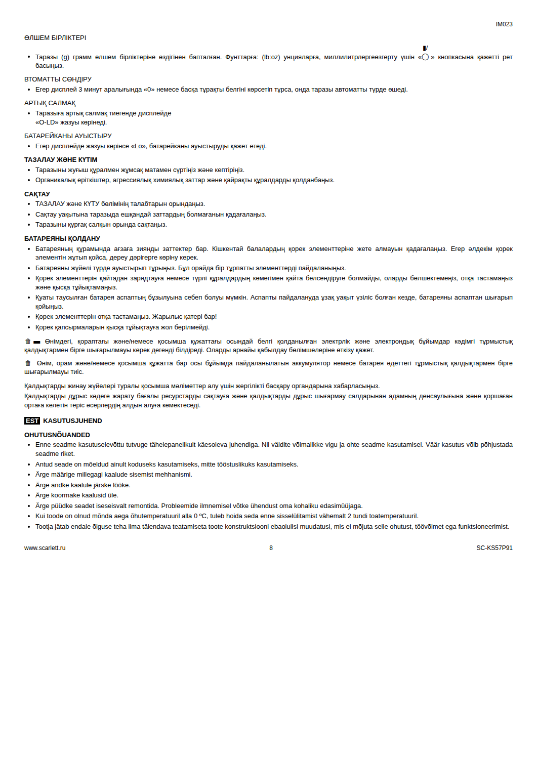IM023
ӨЛШЕМ БІРЛІКТЕРІ
Таразы (g) грамм өлшем бірліктеріне өздігінен бапталған. Фунттарға: (lb:oz) унцияларға, миллилитрлергеөзгерту үшін «▮/◯» кнопкасына қажетті рет басыңыз.
ВТОМАТТЫ СӨНДІРУ
Егер дисплей 3 минут аралығында «0» немесе басқа тұрақты белгіні көрсетіп тұрса, онда таразы автоматты түрде өшеді.
АРТЫҚ САЛМАҚ
Таразыға артық салмақ тиегенде дисплейде
«O-LD» жазуы көрінеді.
БАТАРЕЙКАНЫ АУЫСТЫРУ
Егер дисплейде жазуы көрінсе «Lo», батарейканы ауыстыруды қажет етеді.
ТАЗАЛАУ ЖӘНЕ КҮТІМ
Таразыны жуғыш құралмен жұмсақ матамен сүртіңіз және кептіріңіз.
Органикалық еріткіштер, агрессиялық химиялық заттар және қайрақты құралдарды қолданбаңыз.
САҚТАУ
ТАЗАЛАУ және КҮТУ бөлімінің талабтарын орындаңыз.
Сақтау уақытына таразыда ешқандай заттардың болмағанын қадағалаңыз.
Таразыны құрғақ салқын орында сақтаңыз.
БАТАРЕЯНЫ ҚОЛДАНУ
Батареяның құрамында ағзаға зиянды заттектер бар. Кішкентай балалардың қорек элементтеріне жете алмауын қадағалаңыз. Егер әлдекім қорек элементін жұтып қойса, дереу дәрігерге көріну керек.
Батареяны жүйелі түрде ауыстырып тұрыңыз. Бұл орайда бір тұрпатты элементтерді пайдаланыңыз.
Қорек элементтерін қайтадан зарядтауға немесе түрлі құралдардың көмегімен қайта белсендіруге болмайды, оларды бөлшектемеңіз, отқа тастамаңыз және қысқа тұйықтамаңыз.
Қуаты таусылған батарея аспаптың бұзылуына себеп болуы мүмкін. Аспапты пайдалануда ұзақ уақыт үзіліс болған кезде, батареяны аспаптан шығарып қойыңыз.
Қорек элементтерін отқа тастамаңыз. Жарылыс қатері бар!
Қорек қапсырмаларын қысқа тұйықтауға жол берілмейді.
🗑▬ Өнімдегі, қораптағы және/немесе қосымша құжаттағы осындай белгі қолданылған электрлік және электрондық бұйымдар кәдімгі тұрмыстық қалдықтармен бірге шығарылмауы керек дегенді білдіреді. Оларды арнайы қабылдау бөлімшелеріне өткізу қажет.
🗑 Өнім, орам және/немесе қосымша құжатта бар осы бұйымда пайдаланылатын аккумулятор немесе батарея әдеттегі тұрмыстық қалдықтармен бірге шығарылмауы тиіс.
Қалдықтарды жинау жүйелері туралы қосымша мәліметтер алу үшін жергілікті басқару органдарына хабарласыңыз.
Қалдықтарды дұрыс кәдеге жарату бағалы ресурстарды сақтауға және қалдықтарды дұрыс шығармау салдарынан адамның денсаулығына және қоршаған ортаға келетін теріс әсерлердің алдын алуға көмектеседі.
ESTKASUTUSJUHEND
OHUTUSNÕUANDED
Enne seadme kasutuselevõttu tutvuge tähelepanelikult käesoleva juhendiga. Nii väldite võimalikke vigu ja ohte seadme kasutamisel. Väär kasutus võib põhjustada seadme riket.
Antud seade on mõeldud ainult koduseks kasutamiseks, mitte tööstuslikuks kasutamiseks.
Ärge määrige millegagi kaalude sisemist mehhanismi.
Ärge andke kaalule järske lööke.
Ärge koormake kaalusid üle.
Ärge püüdke seadet iseseisvalt remontida. Probleemide ilmnemisel võtke ühendust oma kohaliku edasimüüjaga.
Kui toode on olnud mõnda aega õhutemperatuuril alla 0 ºC, tuleb hoida seda enne sisselülitamist vähemalt 2 tundi toatemperatuuril.
Tootja jätab endale õiguse teha ilma täiendava teatamiseta toote konstruktsiooni ebaolulisi muudatusi, mis ei mõjuta selle ohutust, töövõimet ega funktsioneerimist.
www.scarlett.ru 8 SC-KS57P91